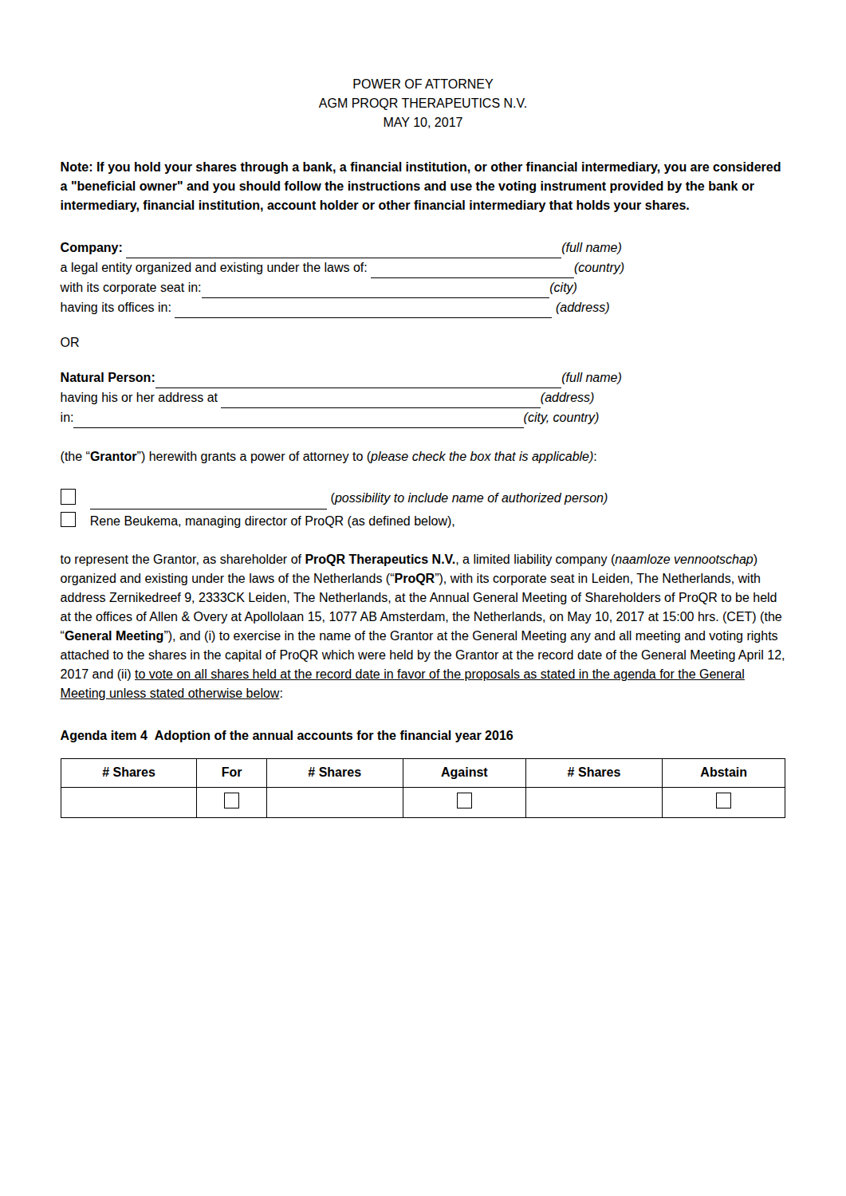POWER OF ATTORNEY
AGM PROQR THERAPEUTICS N.V.
MAY 10, 2017
Note: If you hold your shares through a bank, a financial institution, or other financial intermediary, you are considered a "beneficial owner" and you should follow the instructions and use the voting instrument provided by the bank or intermediary, financial institution, account holder or other financial intermediary that holds your shares.
Company: (full name)
a legal entity organized and existing under the laws of: (country)
with its corporate seat in: (city)
having its offices in: (address)
OR
Natural Person: (full name)
having his or her address at (address)
in: (city, country)
(the “Grantor”) herewith grants a power of attorney to (please check the box that is applicable):
(possibility to include name of authorized person)
Rene Beukema, managing director of ProQR (as defined below),
to represent the Grantor, as shareholder of ProQR Therapeutics N.V., a limited liability company (naamloze vennootschap) organized and existing under the laws of the Netherlands (“ProQR”), with its corporate seat in Leiden, The Netherlands, with address Zernikedreef 9, 2333CK Leiden, The Netherlands, at the Annual General Meeting of Shareholders of ProQR to be held at the offices of Allen & Overy at Apollolaan 15, 1077 AB Amsterdam, the Netherlands, on May 10, 2017 at 15:00 hrs. (CET) (the “General Meeting”), and (i) to exercise in the name of the Grantor at the General Meeting any and all meeting and voting rights attached to the shares in the capital of ProQR which were held by the Grantor at the record date of the General Meeting April 12, 2017 and (ii) to vote on all shares held at the record date in favor of the proposals as stated in the agenda for the General Meeting unless stated otherwise below:
Agenda item 4 Adoption of the annual accounts for the financial year 2016
| # Shares | For | # Shares | Against | # Shares | Abstain |
| --- | --- | --- | --- | --- | --- |